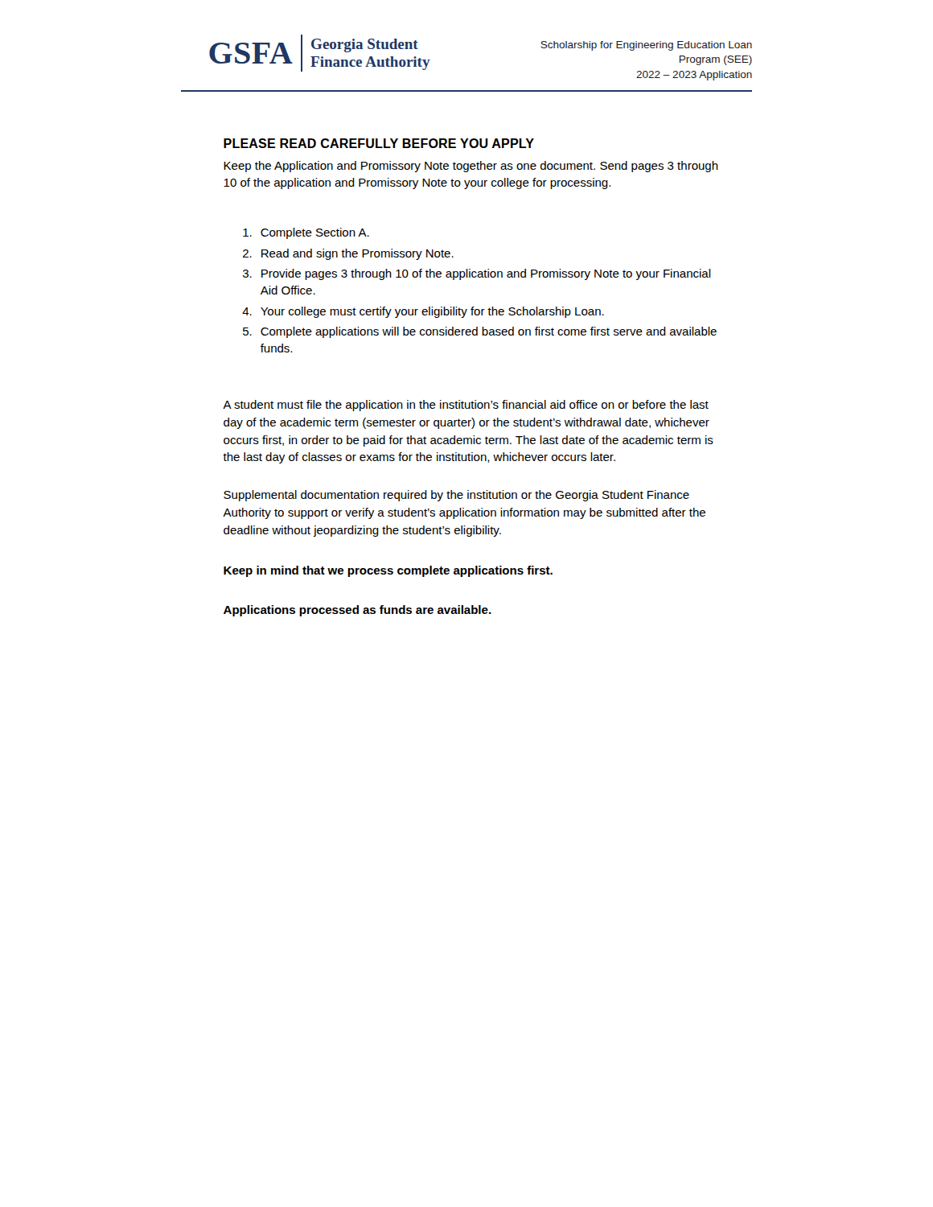GSFA Georgia Student
Finance Authority
Scholarship for Engineering Education Loan
Program (SEE)
2022 – 2023 Application
PLEASE READ CAREFULLY BEFORE YOU APPLY
Keep the Application and Promissory Note together as one document. Send pages 3 through 10 of the application and Promissory Note to your college for processing.
Complete Section A.
Read and sign the Promissory Note.
Provide pages 3 through 10 of the application and Promissory Note to your Financial Aid Office.
Your college must certify your eligibility for the Scholarship Loan.
Complete applications will be considered based on first come first serve and available funds.
A student must file the application in the institution’s financial aid office on or before the last day of the academic term (semester or quarter) or the student’s withdrawal date, whichever occurs first, in order to be paid for that academic term. The last date of the academic term is the last day of classes or exams for the institution, whichever occurs later.
Supplemental documentation required by the institution or the Georgia Student Finance Authority to support or verify a student’s application information may be submitted after the deadline without jeopardizing the student’s eligibility.
Keep in mind that we process complete applications first.
Applications processed as funds are available.